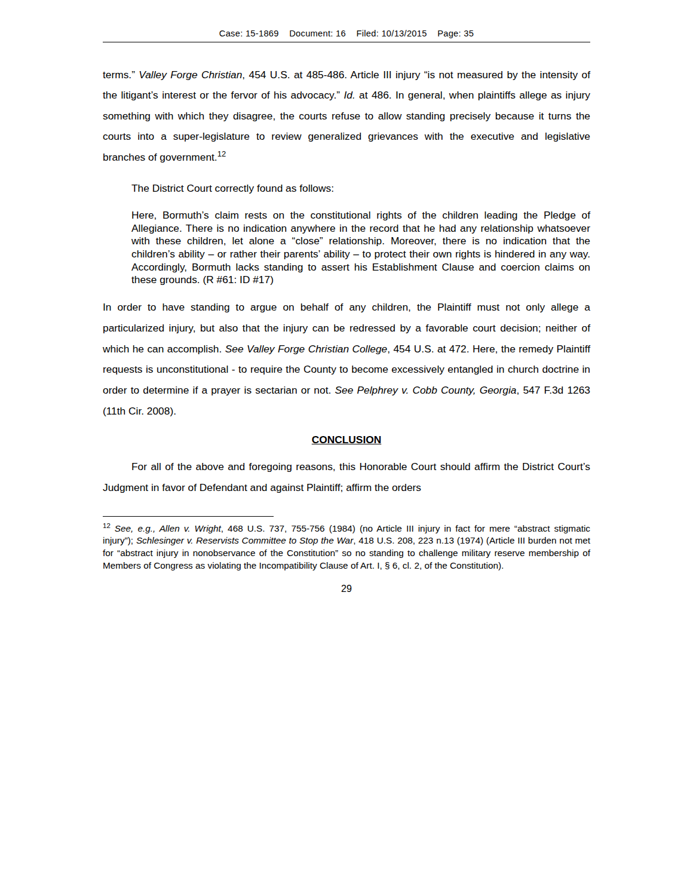Case: 15-1869 Document: 16 Filed: 10/13/2015 Page: 35
terms.” Valley Forge Christian, 454 U.S. at 485-486. Article III injury “is not measured by the intensity of the litigant’s interest or the fervor of his advocacy.” Id. at 486. In general, when plaintiffs allege as injury something with which they disagree, the courts refuse to allow standing precisely because it turns the courts into a super-legislature to review generalized grievances with the executive and legislative branches of government.12
The District Court correctly found as follows:
Here, Bormuth’s claim rests on the constitutional rights of the children leading the Pledge of Allegiance. There is no indication anywhere in the record that he had any relationship whatsoever with these children, let alone a “close” relationship. Moreover, there is no indication that the children’s ability – or rather their parents’ ability – to protect their own rights is hindered in any way. Accordingly, Bormuth lacks standing to assert his Establishment Clause and coercion claims on these grounds. (R #61: ID #17)
In order to have standing to argue on behalf of any children, the Plaintiff must not only allege a particularized injury, but also that the injury can be redressed by a favorable court decision; neither of which he can accomplish. See Valley Forge Christian College, 454 U.S. at 472. Here, the remedy Plaintiff requests is unconstitutional - to require the County to become excessively entangled in church doctrine in order to determine if a prayer is sectarian or not. See Pelphrey v. Cobb County, Georgia, 547 F.3d 1263 (11th Cir. 2008).
CONCLUSION
For all of the above and foregoing reasons, this Honorable Court should affirm the District Court’s Judgment in favor of Defendant and against Plaintiff; affirm the orders
12 See, e.g., Allen v. Wright, 468 U.S. 737, 755-756 (1984) (no Article III injury in fact for mere “abstract stigmatic injury”); Schlesinger v. Reservists Committee to Stop the War, 418 U.S. 208, 223 n.13 (1974) (Article III burden not met for “abstract injury in nonobservance of the Constitution” so no standing to challenge military reserve membership of Members of Congress as violating the Incompatibility Clause of Art. I, § 6, cl. 2, of the Constitution).
29